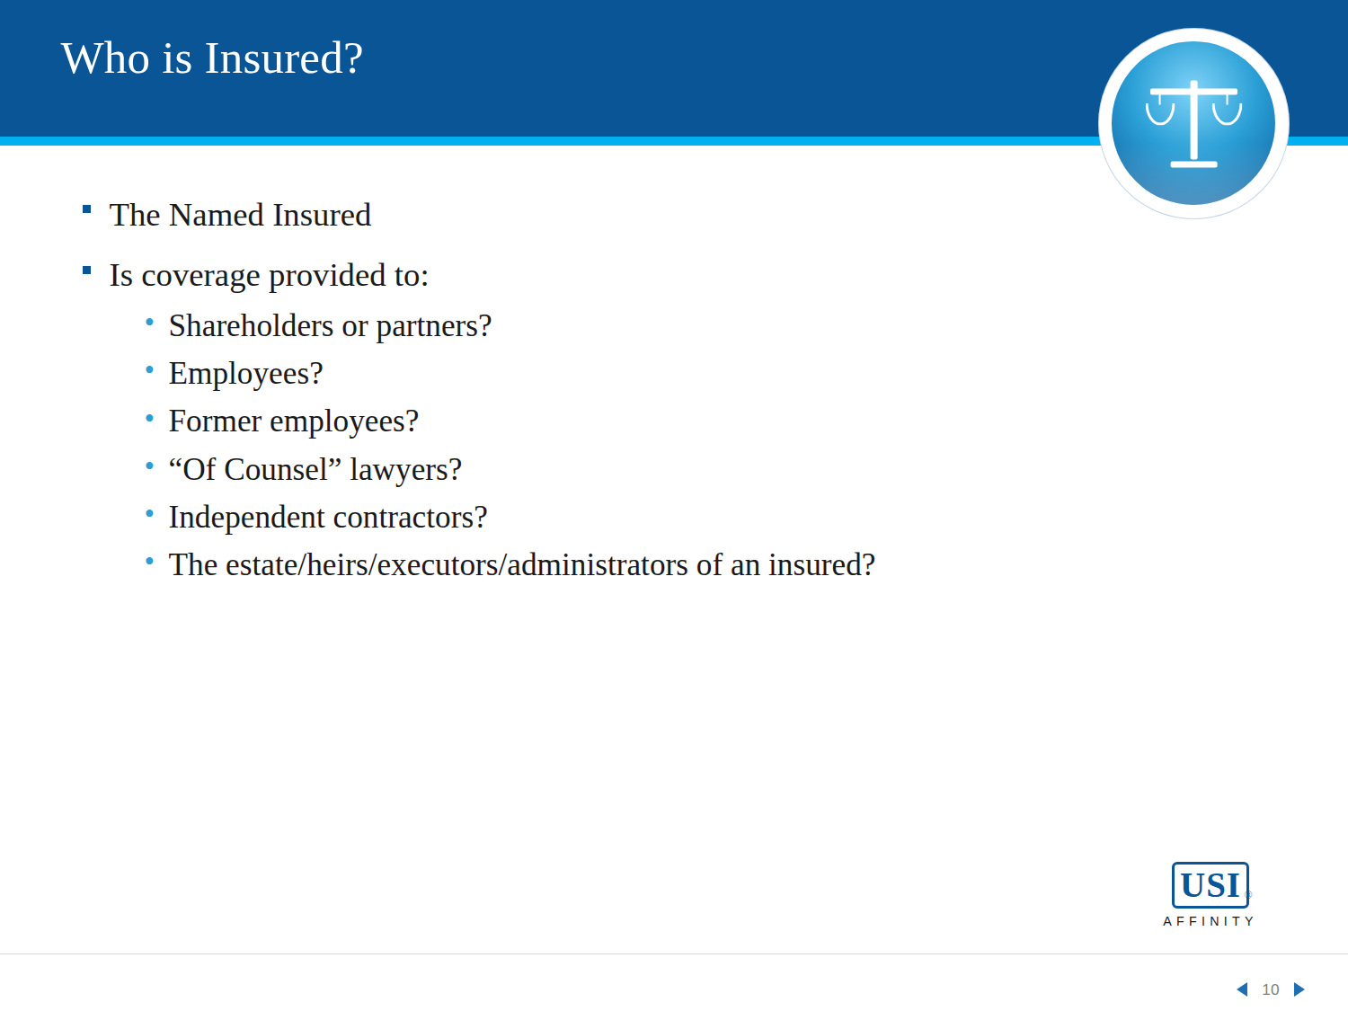Who is Insured?
The Named Insured
Is coverage provided to:
Shareholders or partners?
Employees?
Former employees?
“Of Counsel” lawyers?
Independent contractors?
The estate/heirs/executors/administrators of an insured?
USI®
AFFINITY
10